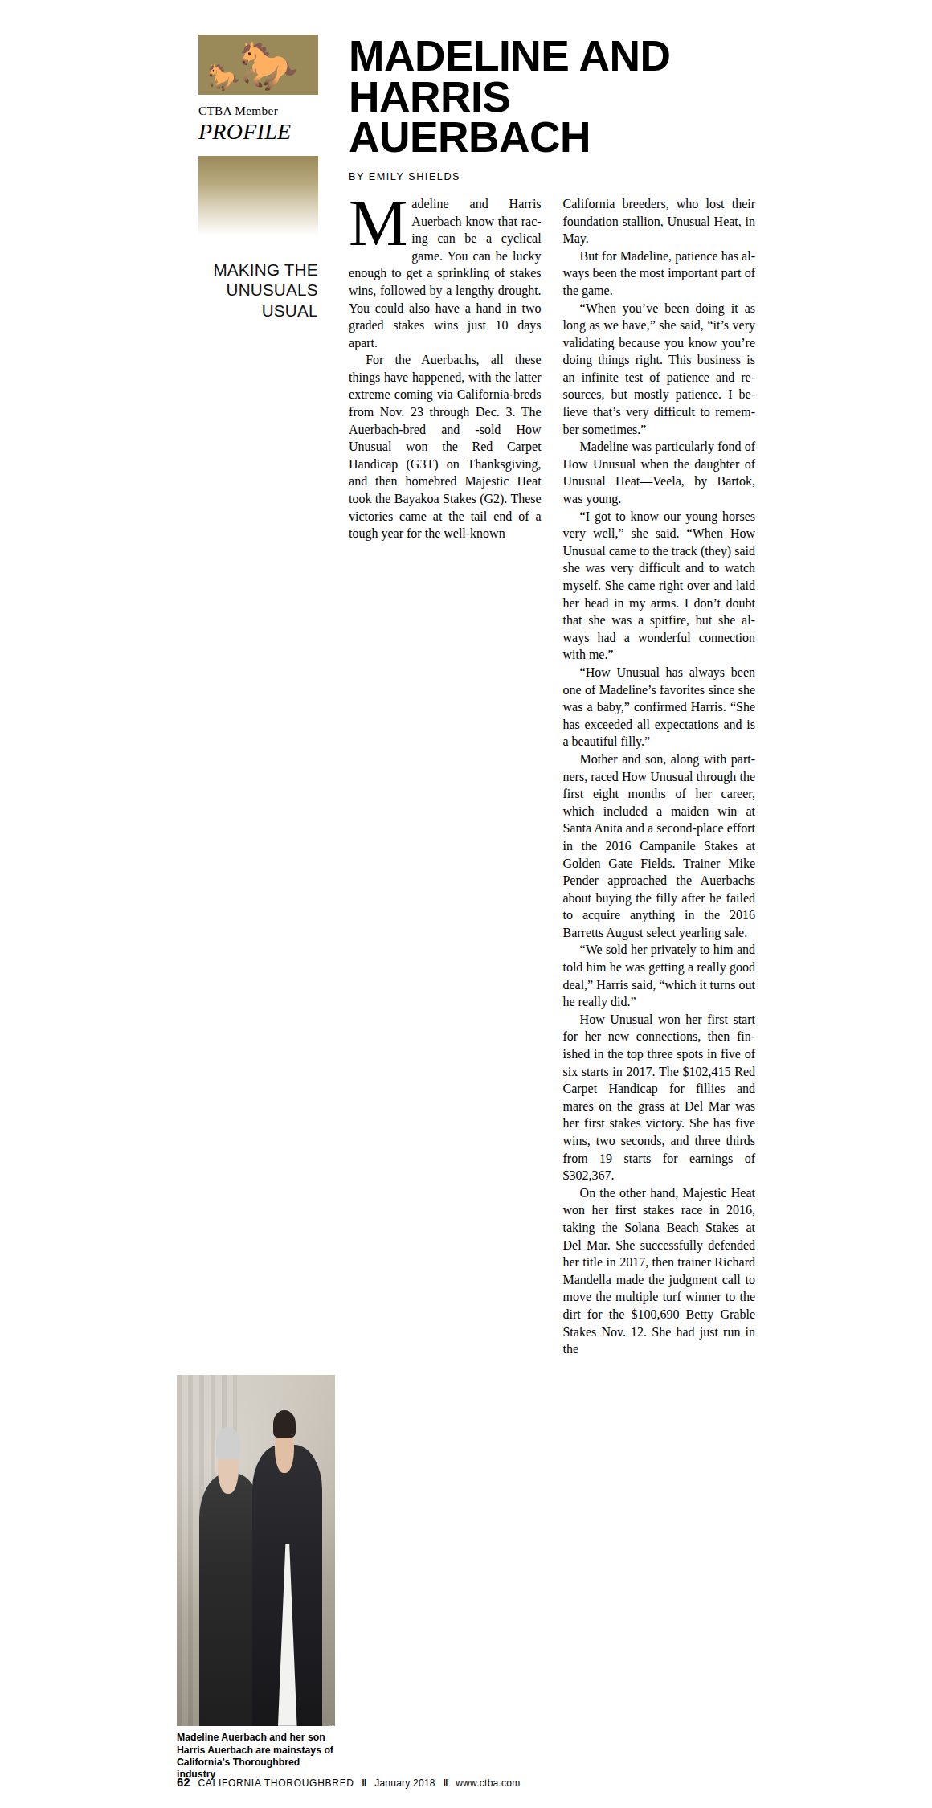🐎 🐎
CTBA Member
PROFILE
MAKING THE
UNUSUALS
USUAL
Madeline and Harris Auerbach
By Emily Shields
Madeline and Harris Auerbach know that racing can be a cyclical game. You can be lucky enough to get a sprinkling of stakes wins, followed by a lengthy drought. You could also have a hand in two graded stakes wins just 10 days apart.
For the Auerbachs, all these things have happened, with the latter extreme coming via California-breds from Nov. 23 through Dec. 3. The Auerbach-bred and -sold How Unusual won the Red Carpet Handicap (G3T) on Thanksgiving, and then homebred Majestic Heat took the Bayakoa Stakes (G2). These victories came at the tail end of a tough year for the well-known
California breeders, who lost their foundation stallion, Unusual Heat, in May.
But for Madeline, patience has always been the most important part of the game.
“When you’ve been doing it as long as we have,” she said, “it’s very validating because you know you’re doing things right. This business is an infinite test of patience and resources, but mostly patience. I believe that’s very difficult to remember sometimes.”
Madeline was particularly fond of How Unusual when the daughter of Unusual Heat—Veela, by Bartok, was young.
“I got to know our young horses very well,” she said. “When How Unusual came to the track (they) said she was very difficult and to watch myself. She came right over and laid her head in my arms. I don’t doubt that she was a spitfire, but she always had a wonderful connection with me.”
“How Unusual has always been one of Madeline’s favorites since she was a baby,” confirmed Harris. “She has exceeded all expectations and is a beautiful filly.”
Mother and son, along with partners, raced How Unusual through the first eight months of her career, which included a maiden win at Santa Anita and a second-place effort in the 2016 Campanile Stakes at Golden Gate Fields. Trainer Mike Pender approached the Auerbachs about buying the filly after he failed to acquire anything in the 2016 Barretts August select yearling sale.
“We sold her privately to him and told him he was getting a really good deal,” Harris said, “which it turns out he really did.”
How Unusual won her first start for her new connections, then finished in the top three spots in five of six starts in 2017. The $102,415 Red Carpet Handicap for fillies and mares on the grass at Del Mar was her first stakes victory. She has five wins, two seconds, and three thirds from 19 starts for earnings of $302,367.
On the other hand, Majestic Heat won her first stakes race in 2016, taking the Solana Beach Stakes at Del Mar. She successfully defended her title in 2017, then trainer Richard Mandella made the judgment call to move the multiple turf winner to the dirt for the $100,690 Betty Grable Stakes Nov. 12. She had just run in the
Ron Mesaros
Madeline Auerbach and her son Harris Auerbach are mainstays of California’s Thoroughbred industry
62 CALIFORNIA THOROUGHBRED ‖ January 2018 ‖ www.ctba.com